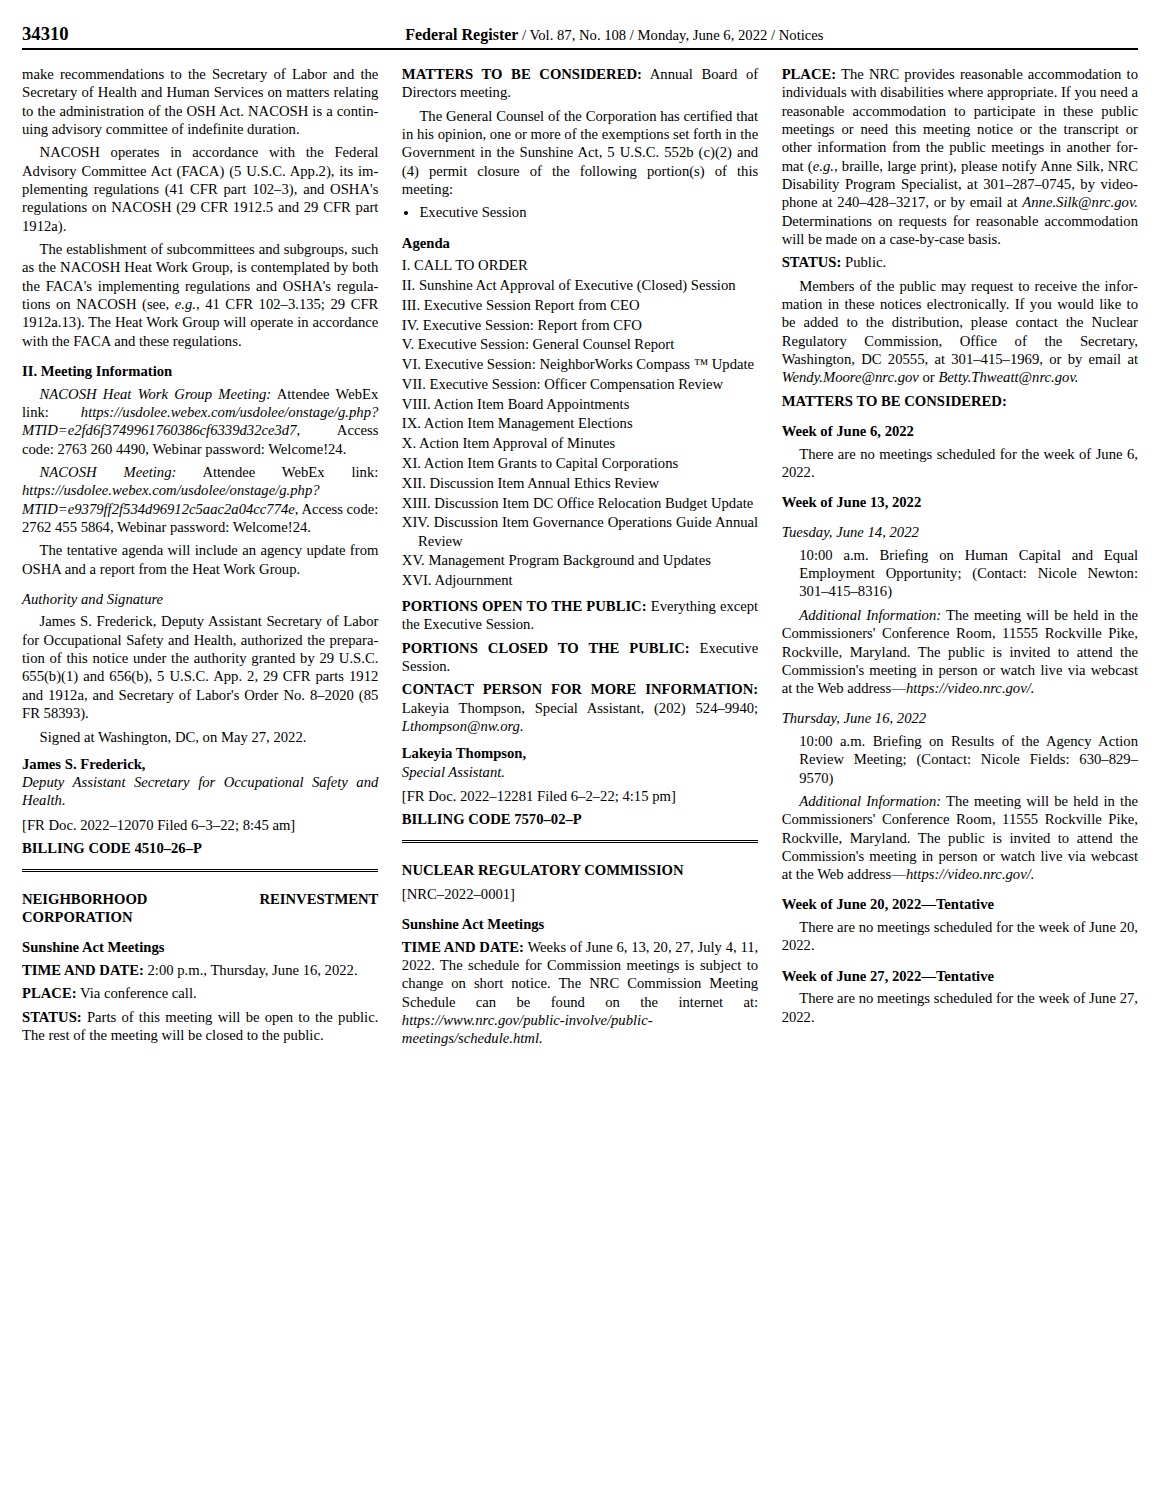34310
Federal Register / Vol. 87, No. 108 / Monday, June 6, 2022 / Notices
make recommendations to the Secretary of Labor and the Secretary of Health and Human Services on matters relating to the administration of the OSH Act. NACOSH is a continuing advisory committee of indefinite duration.
NACOSH operates in accordance with the Federal Advisory Committee Act (FACA) (5 U.S.C. App.2), its implementing regulations (41 CFR part 102–3), and OSHA's regulations on NACOSH (29 CFR 1912.5 and 29 CFR part 1912a).
The establishment of subcommittees and subgroups, such as the NACOSH Heat Work Group, is contemplated by both the FACA's implementing regulations and OSHA's regulations on NACOSH (see, e.g., 41 CFR 102–3.135; 29 CFR 1912a.13). The Heat Work Group will operate in accordance with the FACA and these regulations.
II. Meeting Information
NACOSH Heat Work Group Meeting: Attendee WebEx link: https://usdolee.webex.com/usdolee/onstage/g.php?MTID=e2fd6f3749961760386cf6339d32ce3d7, Access code: 2763 260 4490, Webinar password: Welcome!24.
NACOSH Meeting: Attendee WebEx link: https://usdolee.webex.com/usdolee/onstage/g.php?MTID=e9379ff2f534d96912c5aac2a04cc774e, Access code: 2762 455 5864, Webinar password: Welcome!24.
The tentative agenda will include an agency update from OSHA and a report from the Heat Work Group.
Authority and Signature
James S. Frederick, Deputy Assistant Secretary of Labor for Occupational Safety and Health, authorized the preparation of this notice under the authority granted by 29 U.S.C. 655(b)(1) and 656(b), 5 U.S.C. App. 2, 29 CFR parts 1912 and 1912a, and Secretary of Labor's Order No. 8–2020 (85 FR 58393).
Signed at Washington, DC, on May 27, 2022.
James S. Frederick,
Deputy Assistant Secretary for Occupational Safety and Health.
[FR Doc. 2022–12070 Filed 6–3–22; 8:45 am]
BILLING CODE 4510–26–P
NEIGHBORHOOD REINVESTMENT CORPORATION
Sunshine Act Meetings
TIME AND DATE: 2:00 p.m., Thursday, June 16, 2022.
PLACE: Via conference call.
STATUS: Parts of this meeting will be open to the public. The rest of the meeting will be closed to the public.
MATTERS TO BE CONSIDERED: Annual Board of Directors meeting.
The General Counsel of the Corporation has certified that in his opinion, one or more of the exemptions set forth in the Government in the Sunshine Act, 5 U.S.C. 552b (c)(2) and (4) permit closure of the following portion(s) of this meeting:
Executive Session
Agenda
I. CALL TO ORDER
II. Sunshine Act Approval of Executive (Closed) Session
III. Executive Session Report from CEO
IV. Executive Session: Report from CFO
V. Executive Session: General Counsel Report
VI. Executive Session: NeighborWorks Compass ™ Update
VII. Executive Session: Officer Compensation Review
VIII. Action Item Board Appointments
IX. Action Item Management Elections
X. Action Item Approval of Minutes
XI. Action Item Grants to Capital Corporations
XII. Discussion Item Annual Ethics Review
XIII. Discussion Item DC Office Relocation Budget Update
XIV. Discussion Item Governance Operations Guide Annual Review
XV. Management Program Background and Updates
XVI. Adjournment
PORTIONS OPEN TO THE PUBLIC: Everything except the Executive Session.
PORTIONS CLOSED TO THE PUBLIC: Executive Session.
CONTACT PERSON FOR MORE INFORMATION: Lakeyia Thompson, Special Assistant, (202) 524–9940; Lthompson@nw.org.
Lakeyia Thompson,
Special Assistant.
[FR Doc. 2022–12281 Filed 6–2–22; 4:15 pm]
BILLING CODE 7570–02–P
NUCLEAR REGULATORY COMMISSION
[NRC–2022–0001]
Sunshine Act Meetings
TIME AND DATE: Weeks of June 6, 13, 20, 27, July 4, 11, 2022. The schedule for Commission meetings is subject to change on short notice. The NRC Commission Meeting Schedule can be found on the internet at: https://www.nrc.gov/public-involve/public-meetings/schedule.html.
PLACE: The NRC provides reasonable accommodation to individuals with disabilities where appropriate. If you need a reasonable accommodation to participate in these public meetings or need this meeting notice or the transcript or other information from the public meetings in another format (e.g., braille, large print), please notify Anne Silk, NRC Disability Program Specialist, at 301–287–0745, by videophone at 240–428–3217, or by email at Anne.Silk@nrc.gov. Determinations on requests for reasonable accommodation will be made on a case-by-case basis.
STATUS: Public.
Members of the public may request to receive the information in these notices electronically. If you would like to be added to the distribution, please contact the Nuclear Regulatory Commission, Office of the Secretary, Washington, DC 20555, at 301–415–1969, or by email at Wendy.Moore@nrc.gov or Betty.Thweatt@nrc.gov.
MATTERS TO BE CONSIDERED:
Week of June 6, 2022
There are no meetings scheduled for the week of June 6, 2022.
Week of June 13, 2022
Tuesday, June 14, 2022
10:00 a.m. Briefing on Human Capital and Equal Employment Opportunity; (Contact: Nicole Newton: 301–415–8316)
Additional Information: The meeting will be held in the Commissioners' Conference Room, 11555 Rockville Pike, Rockville, Maryland. The public is invited to attend the Commission's meeting in person or watch live via webcast at the Web address—https://video.nrc.gov/.
Thursday, June 16, 2022
10:00 a.m. Briefing on Results of the Agency Action Review Meeting; (Contact: Nicole Fields: 630–829–9570)
Additional Information: The meeting will be held in the Commissioners' Conference Room, 11555 Rockville Pike, Rockville, Maryland. The public is invited to attend the Commission's meeting in person or watch live via webcast at the Web address—https://video.nrc.gov/.
Week of June 20, 2022—Tentative
There are no meetings scheduled for the week of June 20, 2022.
Week of June 27, 2022—Tentative
There are no meetings scheduled for the week of June 27, 2022.